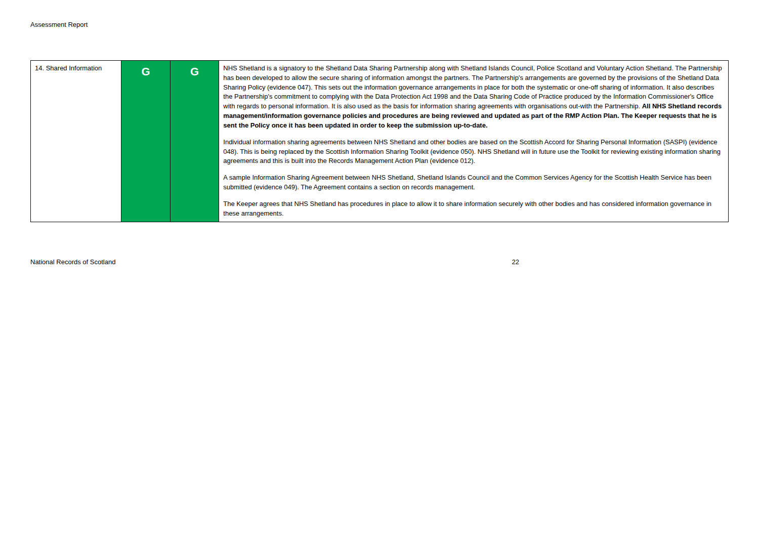Assessment Report
| 14. Shared Information | G | G | NHS Shetland is a signatory to the Shetland Data Sharing Partnership along with Shetland Islands Council, Police Scotland and Voluntary Action Shetland. The Partnership has been developed to allow the secure sharing of information amongst the partners. The Partnership's arrangements are governed by the provisions of the Shetland Data Sharing Policy (evidence 047). This sets out the information governance arrangements in place for both the systematic or one-off sharing of information. It also describes the Partnership's commitment to complying with the Data Protection Act 1998 and the Data Sharing Code of Practice produced by the Information Commissioner's Office with regards to personal information. It is also used as the basis for information sharing agreements with organisations out-with the Partnership. All NHS Shetland records management/information governance policies and procedures are being reviewed and updated as part of the RMP Action Plan. The Keeper requests that he is sent the Policy once it has been updated in order to keep the submission up-to-date. Individual information sharing agreements between NHS Shetland and other bodies are based on the Scottish Accord for Sharing Personal Information (SASPI) (evidence 048). This is being replaced by the Scottish Information Sharing Toolkit (evidence 050). NHS Shetland will in future use the Toolkit for reviewing existing information sharing agreements and this is built into the Records Management Action Plan (evidence 012). A sample Information Sharing Agreement between NHS Shetland, Shetland Islands Council and the Common Services Agency for the Scottish Health Service has been submitted (evidence 049). The Agreement contains a section on records management. The Keeper agrees that NHS Shetland has procedures in place to allow it to share information securely with other bodies and has considered information governance in these arrangements. |
National Records of Scotland
22